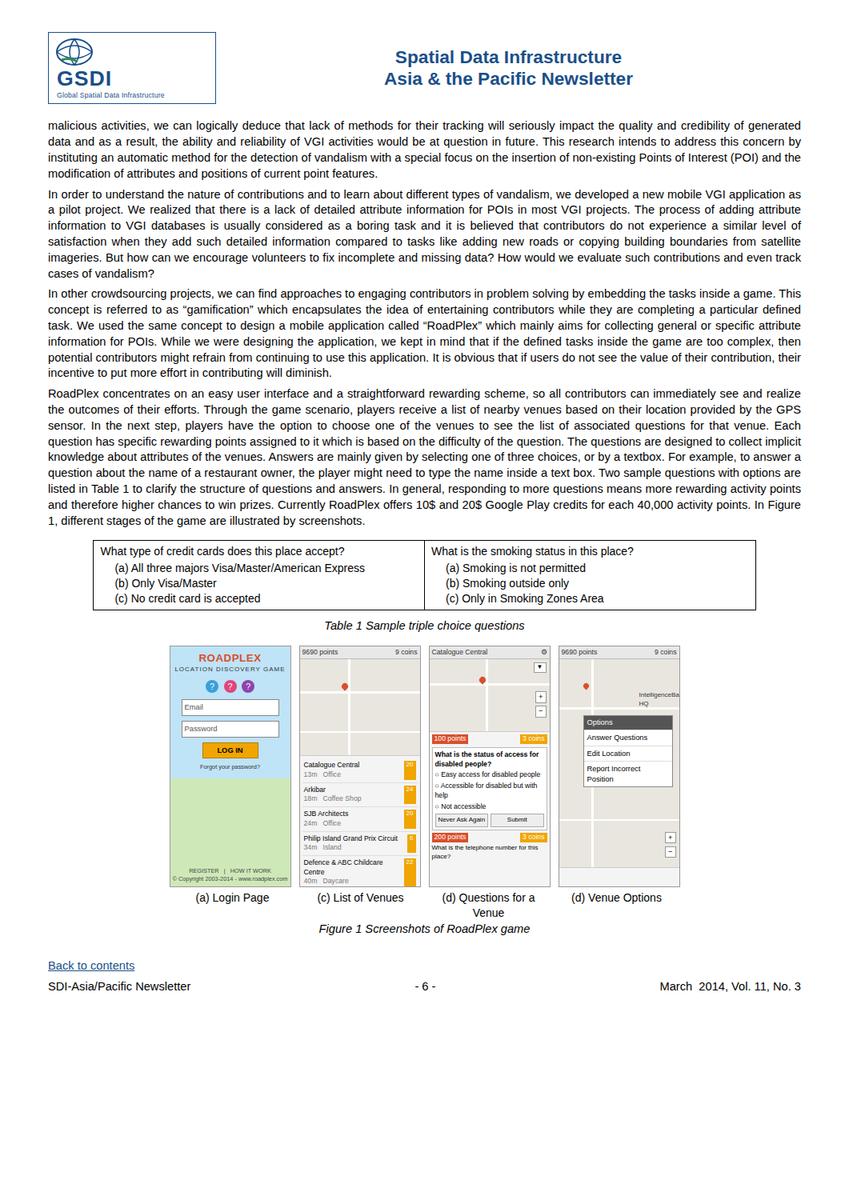GSDI Global Spatial Data Infrastructure
Spatial Data Infrastructure
Asia & the Pacific Newsletter
malicious activities, we can logically deduce that lack of methods for their tracking will seriously impact the quality and credibility of generated data and as a result, the ability and reliability of VGI activities would be at question in future. This research intends to address this concern by instituting an automatic method for the detection of vandalism with a special focus on the insertion of non-existing Points of Interest (POI) and the modification of attributes and positions of current point features.
In order to understand the nature of contributions and to learn about different types of vandalism, we developed a new mobile VGI application as a pilot project. We realized that there is a lack of detailed attribute information for POIs in most VGI projects. The process of adding attribute information to VGI databases is usually considered as a boring task and it is believed that contributors do not experience a similar level of satisfaction when they add such detailed information compared to tasks like adding new roads or copying building boundaries from satellite imageries. But how can we encourage volunteers to fix incomplete and missing data? How would we evaluate such contributions and even track cases of vandalism?
In other crowdsourcing projects, we can find approaches to engaging contributors in problem solving by embedding the tasks inside a game. This concept is referred to as “gamification” which encapsulates the idea of entertaining contributors while they are completing a particular defined task. We used the same concept to design a mobile application called “RoadPlex” which mainly aims for collecting general or specific attribute information for POIs. While we were designing the application, we kept in mind that if the defined tasks inside the game are too complex, then potential contributors might refrain from continuing to use this application. It is obvious that if users do not see the value of their contribution, their incentive to put more effort in contributing will diminish.
RoadPlex concentrates on an easy user interface and a straightforward rewarding scheme, so all contributors can immediately see and realize the outcomes of their efforts. Through the game scenario, players receive a list of nearby venues based on their location provided by the GPS sensor. In the next step, players have the option to choose one of the venues to see the list of associated questions for that venue. Each question has specific rewarding points assigned to it which is based on the difficulty of the question. The questions are designed to collect implicit knowledge about attributes of the venues. Answers are mainly given by selecting one of three choices, or by a textbox. For example, to answer a question about the name of a restaurant owner, the player might need to type the name inside a text box. Two sample questions with options are listed in Table 1 to clarify the structure of questions and answers. In general, responding to more questions means more rewarding activity points and therefore higher chances to win prizes. Currently RoadPlex offers 10$ and 20$ Google Play credits for each 40,000 activity points. In Figure 1, different stages of the game are illustrated by screenshots.
| What type of credit cards does this place accept? (a) All three majors Visa/Master/American Express (b) Only Visa/Master (c) No credit card is accepted | What is the smoking status in this place? (a) Smoking is not permitted (b) Smoking outside only (c) Only in Smoking Zones Area |
Table 1 Sample triple choice questions
ROADPLEX
LOCATION DISCOVERY GAME
? ? ?
Email
Password
LOG IN
Forgot your password?
REGISTER | HOW IT WORK
© Copyright 2003-2014 - www.roadplex.com
9690 points 9 coins
Catalogue Central
13m Office 20
Arkibar
18m Coffee Shop 24
SJB Architects
24m Office 20
Philip Island Grand Prix Circuit
34m Island 6
Defence & ABC Childcare Centre
40m Daycare 22
Catalogue Central⚙
▼
+
−
100 points 3 coins
What is the status of access for disabled people?
○ Easy access for disabled people
○ Accessible for disabled but with help
○ Not accessible
Never Ask Again
Submit
200 points 3 coins
What is the telephone number for this place?
9690 points 9 coins
IntelligenceBank HQ
Options
Answer Questions
Edit Location
Report Incorrect Position
+
−
(a) Login Page
(c) List of Venues
(d) Questions for a Venue
(d) Venue Options
Figure 1 Screenshots of RoadPlex game
Back to contents
SDI-Asia/Pacific Newsletter - 6 - March 2014, Vol. 11, No. 3